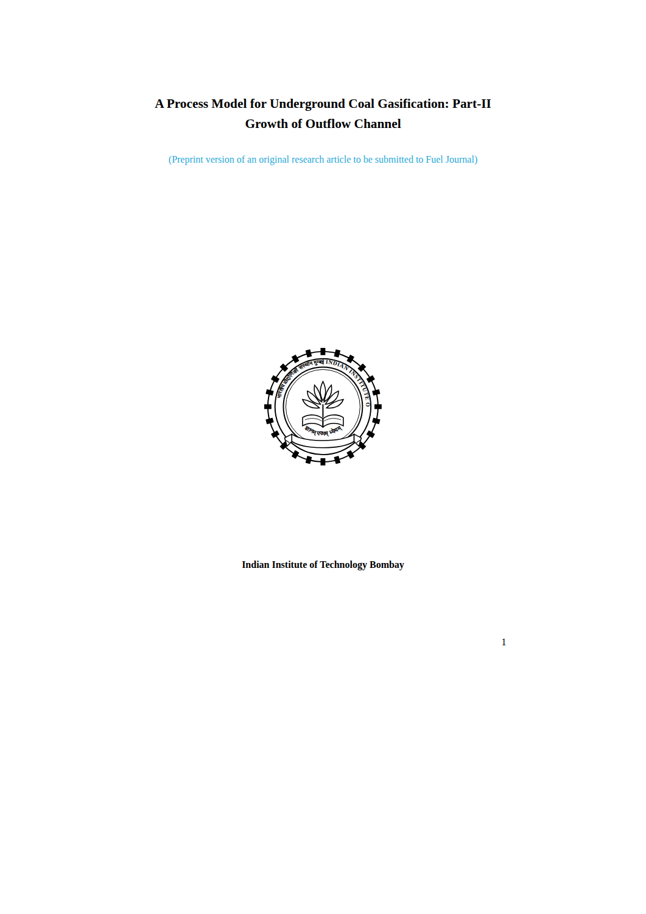A Process Model for Underground Coal Gasification: Part-II
Growth of Outflow Channel
(Preprint version of an original research article to be submitted to Fuel Journal)
भारतीय प्रौद्योगिकी संस्थान मुम्बई INDIAN INSTITUTE OF TECHNOLOGY BOMBAY ज्ञानम् परमम् ध्येयम्
Indian Institute of Technology Bombay
1